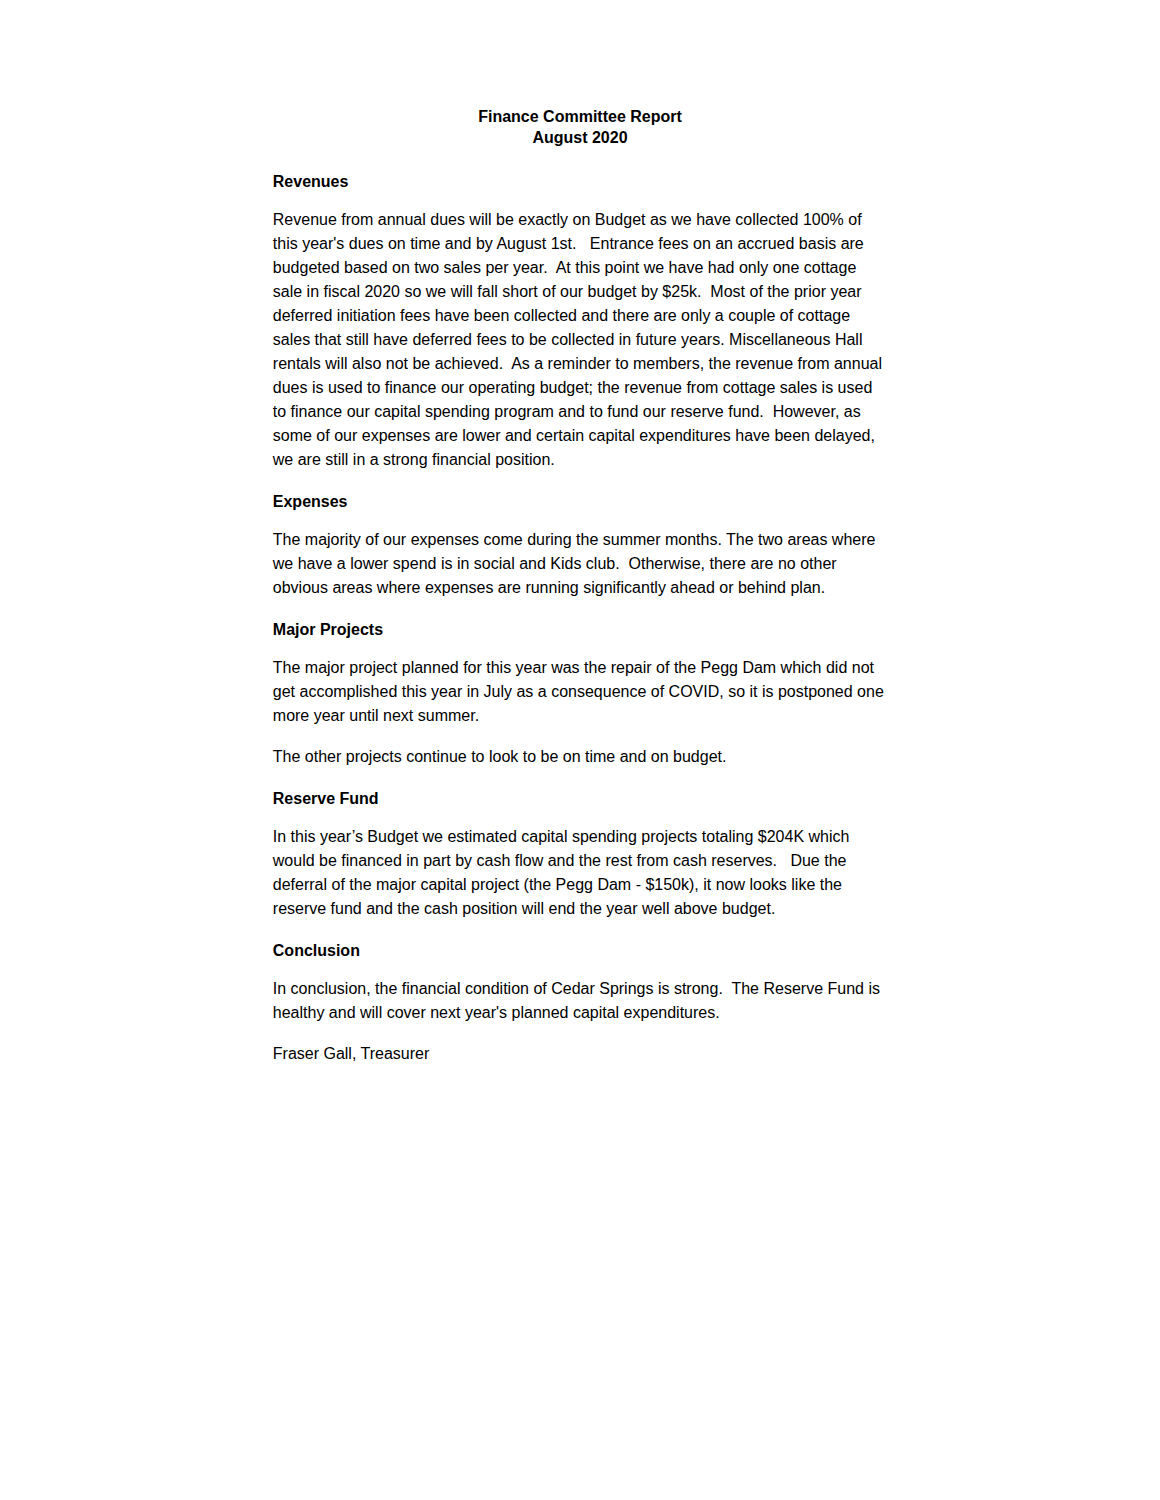Finance Committee Report
August 2020
Revenues
Revenue from annual dues will be exactly on Budget as we have collected 100% of this year's dues on time and by August 1st. Entrance fees on an accrued basis are budgeted based on two sales per year. At this point we have had only one cottage sale in fiscal 2020 so we will fall short of our budget by $25k. Most of the prior year deferred initiation fees have been collected and there are only a couple of cottage sales that still have deferred fees to be collected in future years. Miscellaneous Hall rentals will also not be achieved. As a reminder to members, the revenue from annual dues is used to finance our operating budget; the revenue from cottage sales is used to finance our capital spending program and to fund our reserve fund. However, as some of our expenses are lower and certain capital expenditures have been delayed, we are still in a strong financial position.
Expenses
The majority of our expenses come during the summer months. The two areas where we have a lower spend is in social and Kids club. Otherwise, there are no other obvious areas where expenses are running significantly ahead or behind plan.
Major Projects
The major project planned for this year was the repair of the Pegg Dam which did not get accomplished this year in July as a consequence of COVID, so it is postponed one more year until next summer.
The other projects continue to look to be on time and on budget.
Reserve Fund
In this year’s Budget we estimated capital spending projects totaling $204K which would be financed in part by cash flow and the rest from cash reserves. Due the deferral of the major capital project (the Pegg Dam - $150k), it now looks like the reserve fund and the cash position will end the year well above budget.
Conclusion
In conclusion, the financial condition of Cedar Springs is strong. The Reserve Fund is healthy and will cover next year's planned capital expenditures.
Fraser Gall, Treasurer